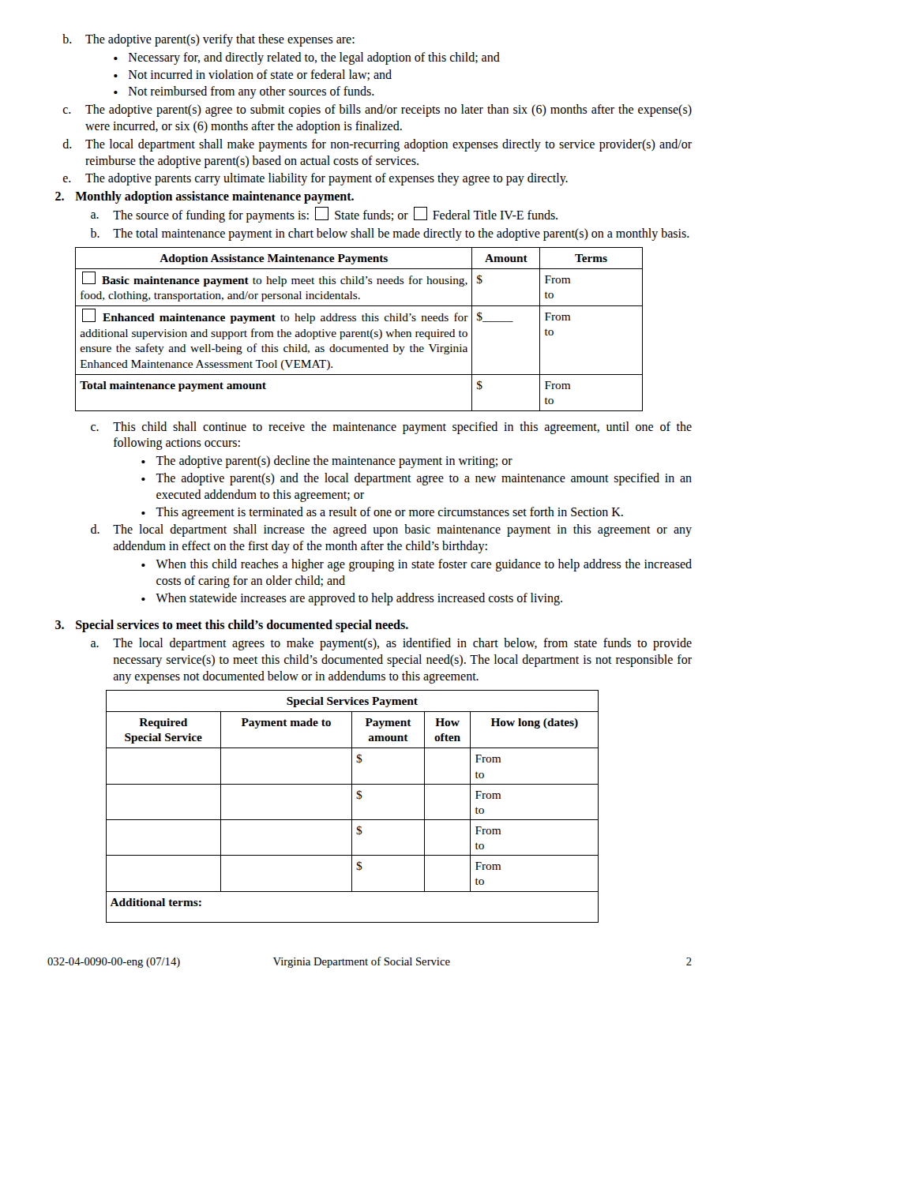b. The adoptive parent(s) verify that these expenses are:
Necessary for, and directly related to, the legal adoption of this child; and
Not incurred in violation of state or federal law; and
Not reimbursed from any other sources of funds.
c. The adoptive parent(s) agree to submit copies of bills and/or receipts no later than six (6) months after the expense(s) were incurred, or six (6) months after the adoption is finalized.
d. The local department shall make payments for non-recurring adoption expenses directly to service provider(s) and/or reimburse the adoptive parent(s) based on actual costs of services.
e. The adoptive parents carry ultimate liability for payment of expenses they agree to pay directly.
2. Monthly adoption assistance maintenance payment.
a. The source of funding for payments is: State funds; or Federal Title IV-E funds.
b. The total maintenance payment in chart below shall be made directly to the adoptive parent(s) on a monthly basis.
| Adoption Assistance Maintenance Payments | Amount | Terms |
| --- | --- | --- |
| Basic maintenance payment to help meet this child’s needs for housing, food, clothing, transportation, and/or personal incidentals. | $ | From to |
| Enhanced maintenance payment to help address this child’s needs for additional supervision and support from the adoptive parent(s) when required to ensure the safety and well-being of this child, as documented by the Virginia Enhanced Maintenance Assessment Tool (VEMAT). | $_____ | From to |
| Total maintenance payment amount | $ | From to |
c. This child shall continue to receive the maintenance payment specified in this agreement, until one of the following actions occurs:
The adoptive parent(s) decline the maintenance payment in writing; or
The adoptive parent(s) and the local department agree to a new maintenance amount specified in an executed addendum to this agreement; or
This agreement is terminated as a result of one or more circumstances set forth in Section K.
d. The local department shall increase the agreed upon basic maintenance payment in this agreement or any addendum in effect on the first day of the month after the child’s birthday:
When this child reaches a higher age grouping in state foster care guidance to help address the increased costs of caring for an older child; and
When statewide increases are approved to help address increased costs of living.
3. Special services to meet this child’s documented special needs.
a. The local department agrees to make payment(s), as identified in chart below, from state funds to provide necessary service(s) to meet this child’s documented special need(s). The local department is not responsible for any expenses not documented below or in addendums to this agreement.
| Special Services Payment |
| --- |
| Required Special Service | Payment made to | Payment amount | How often | How long (dates) |
| | | $ | | From to |
| | | $ | | From to |
| | | $ | | From to |
| | | $ | | From to |
| Additional terms: |
032-04-0090-00-eng (07/14)
Virginia Department of Social Service
2